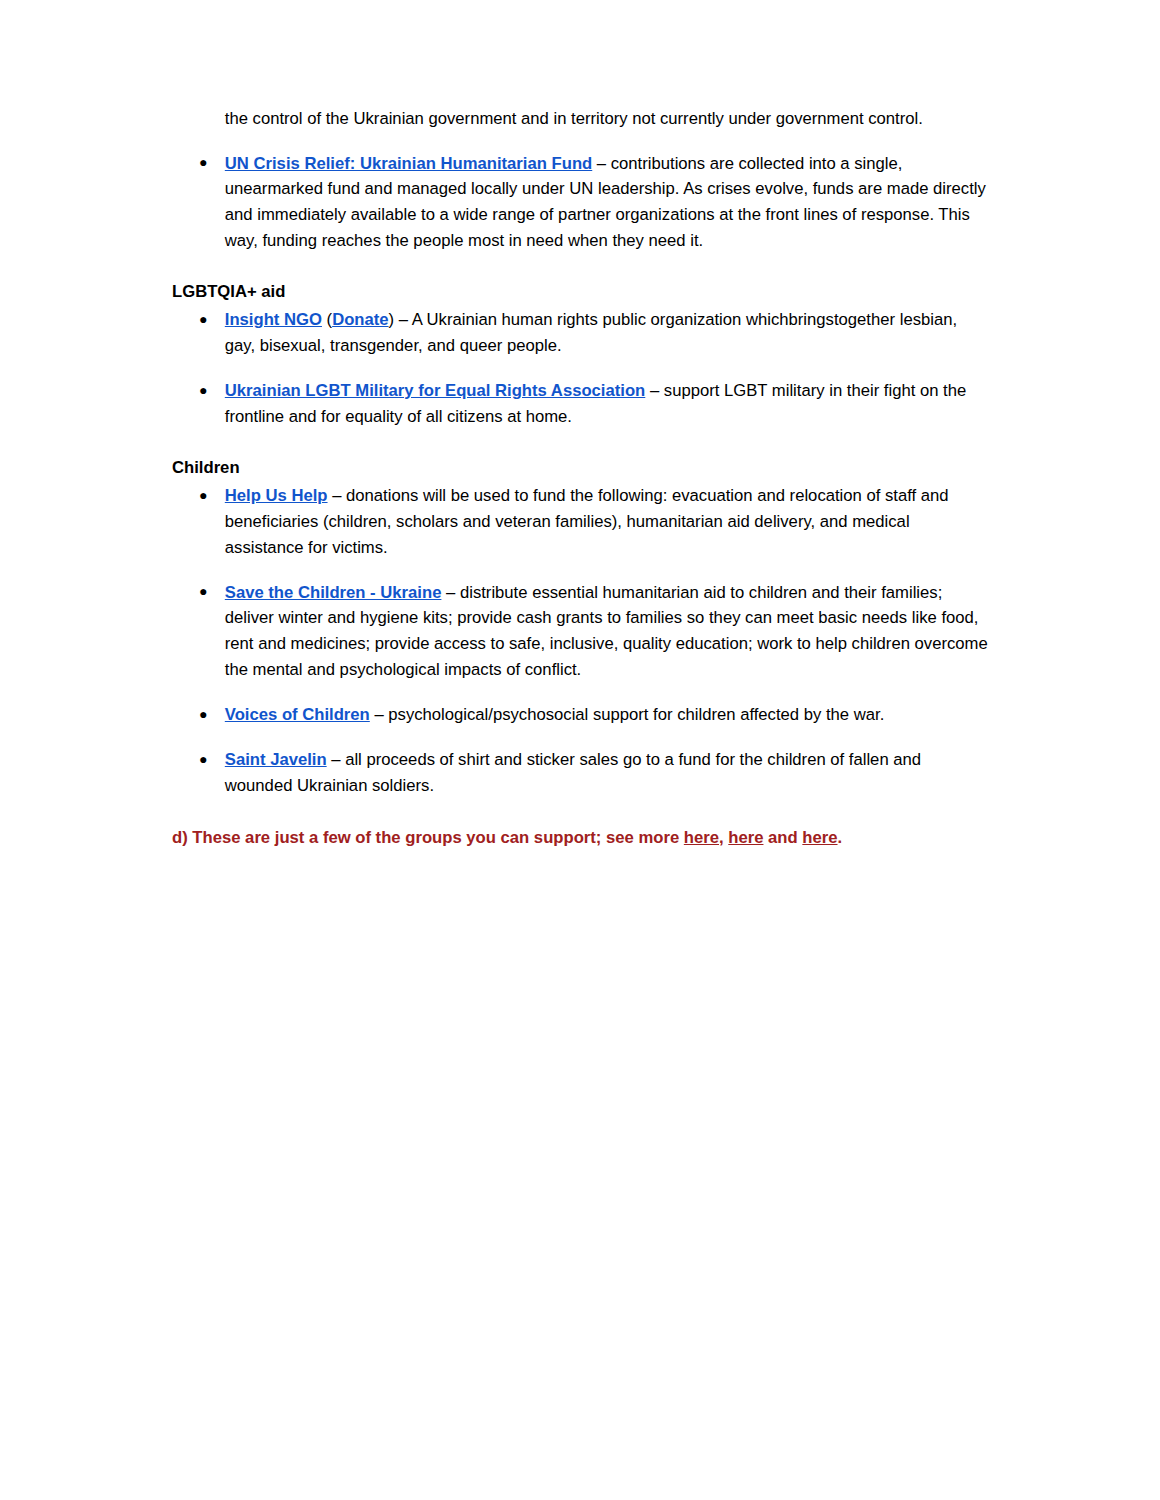the control of the Ukrainian government and in territory not currently under government control.
UN Crisis Relief: Ukrainian Humanitarian Fund – contributions are collected into a single, unearmarked fund and managed locally under UN leadership. As crises evolve, funds are made directly and immediately available to a wide range of partner organizations at the front lines of response. This way, funding reaches the people most in need when they need it.
LGBTQIA+ aid
Insight NGO (Donate) – A Ukrainian human rights public organization whichbringstogether lesbian, gay, bisexual, transgender, and queer people.
Ukrainian LGBT Military for Equal Rights Association – support LGBT military in their fight on the frontline and for equality of all citizens at home.
Children
Help Us Help – donations will be used to fund the following: evacuation and relocation of staff and beneficiaries (children, scholars and veteran families), humanitarian aid delivery, and medical assistance for victims.
Save the Children - Ukraine – distribute essential humanitarian aid to children and their families; deliver winter and hygiene kits; provide cash grants to families so they can meet basic needs like food, rent and medicines; provide access to safe, inclusive, quality education; work to help children overcome the mental and psychological impacts of conflict.
Voices of Children – psychological/psychosocial support for children affected by the war.
Saint Javelin – all proceeds of shirt and sticker sales go to a fund for the children of fallen and wounded Ukrainian soldiers.
d) These are just a few of the groups you can support; see more here, here and here.